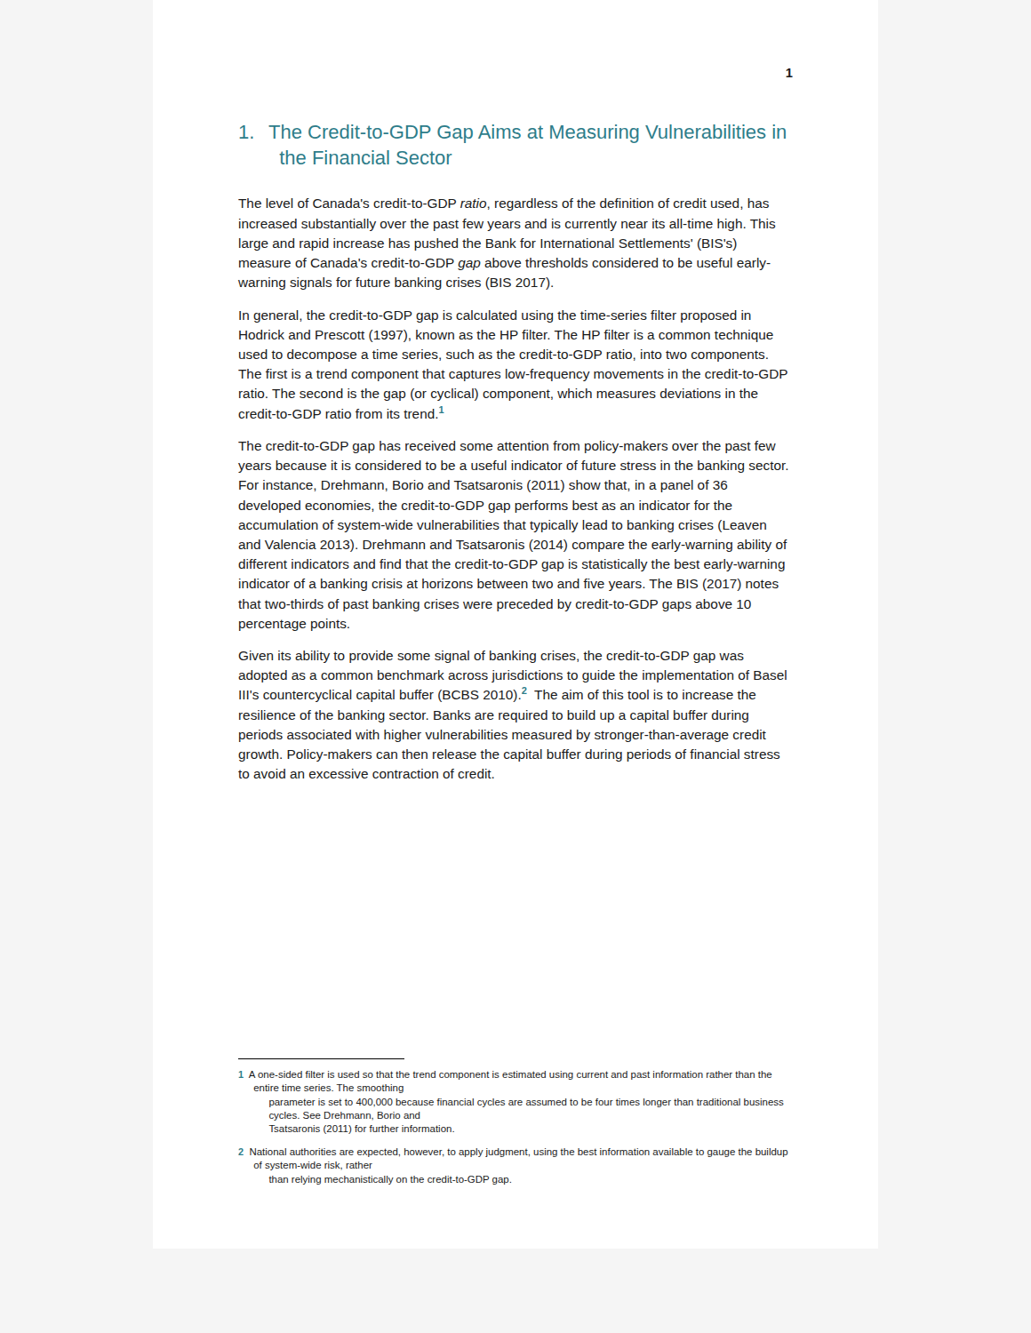1
1. The Credit-to-GDP Gap Aims at Measuring Vulnerabilities in the Financial Sector
The level of Canada's credit-to-GDP ratio, regardless of the definition of credit used, has increased substantially over the past few years and is currently near its all-time high. This large and rapid increase has pushed the Bank for International Settlements' (BIS's) measure of Canada's credit-to-GDP gap above thresholds considered to be useful early-warning signals for future banking crises (BIS 2017).
In general, the credit-to-GDP gap is calculated using the time-series filter proposed in Hodrick and Prescott (1997), known as the HP filter. The HP filter is a common technique used to decompose a time series, such as the credit-to-GDP ratio, into two components. The first is a trend component that captures low-frequency movements in the credit-to-GDP ratio. The second is the gap (or cyclical) component, which measures deviations in the credit-to-GDP ratio from its trend.1
The credit-to-GDP gap has received some attention from policy-makers over the past few years because it is considered to be a useful indicator of future stress in the banking sector. For instance, Drehmann, Borio and Tsatsaronis (2011) show that, in a panel of 36 developed economies, the credit-to-GDP gap performs best as an indicator for the accumulation of system-wide vulnerabilities that typically lead to banking crises (Leaven and Valencia 2013). Drehmann and Tsatsaronis (2014) compare the early-warning ability of different indicators and find that the credit-to-GDP gap is statistically the best early-warning indicator of a banking crisis at horizons between two and five years. The BIS (2017) notes that two-thirds of past banking crises were preceded by credit-to-GDP gaps above 10 percentage points.
Given its ability to provide some signal of banking crises, the credit-to-GDP gap was adopted as a common benchmark across jurisdictions to guide the implementation of Basel III's countercyclical capital buffer (BCBS 2010).2 The aim of this tool is to increase the resilience of the banking sector. Banks are required to build up a capital buffer during periods associated with higher vulnerabilities measured by stronger-than-average credit growth. Policy-makers can then release the capital buffer during periods of financial stress to avoid an excessive contraction of credit.
1 A one-sided filter is used so that the trend component is estimated using current and past information rather than the entire time series. The smoothing parameter is set to 400,000 because financial cycles are assumed to be four times longer than traditional business cycles. See Drehmann, Borio and Tsatsaronis (2011) for further information.
2 National authorities are expected, however, to apply judgment, using the best information available to gauge the buildup of system-wide risk, rather than relying mechanistically on the credit-to-GDP gap.